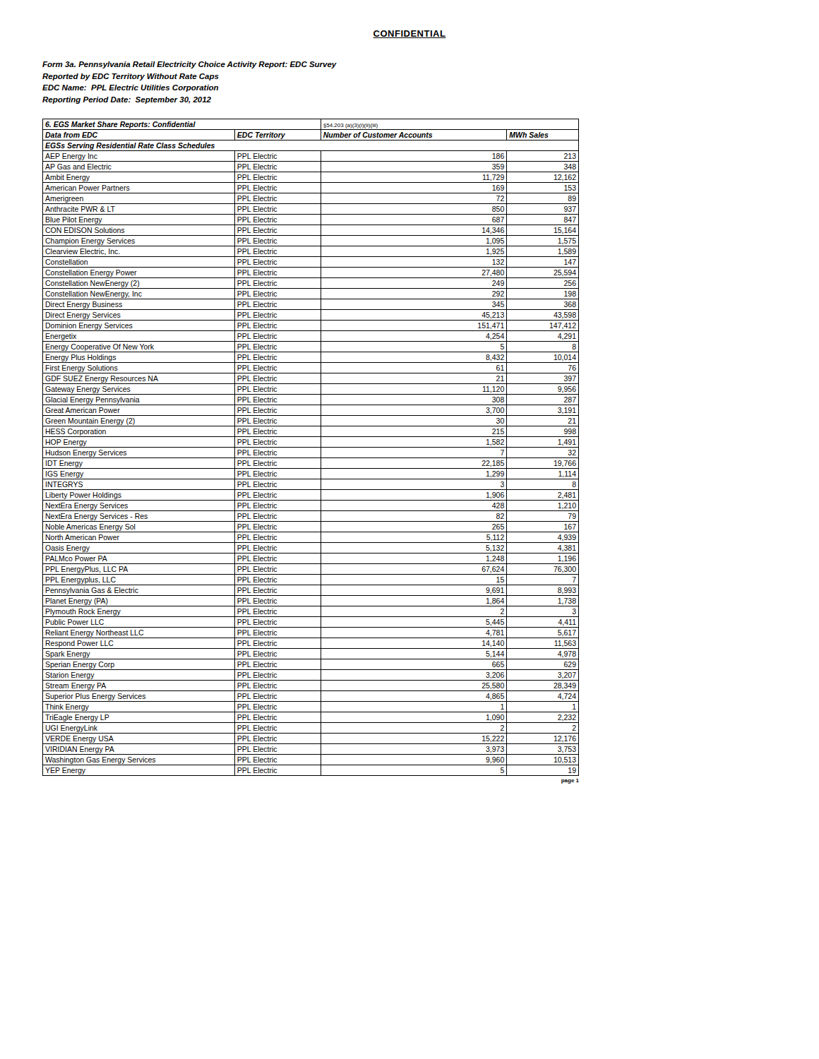CONFIDENTIAL
Form 3a. Pennsylvania Retail Electricity Choice Activity Report: EDC Survey
Reported by EDC Territory Without Rate Caps
EDC Name: PPL Electric Utilities Corporation
Reporting Period Date: September 30, 2012
| 6. EGS Market Share Reports: Confidential | §54.203 (a)(3)(i)(ii)(iii) |
| Data from EDC | EDC Territory | Number of Customer Accounts | MWh Sales |
| EGSs Serving Residential Rate Class Schedules |
| AEP Energy Inc | PPL Electric | 186 | 213 |
| AP Gas and Electric | PPL Electric | 359 | 348 |
| Ambit Energy | PPL Electric | 11,729 | 12,162 |
| American Power Partners | PPL Electric | 169 | 153 |
| Amerigreen | PPL Electric | 72 | 89 |
| Anthracite PWR & LT | PPL Electric | 850 | 937 |
| Blue Pilot Energy | PPL Electric | 687 | 847 |
| CON EDISON Solutions | PPL Electric | 14,346 | 15,164 |
| Champion Energy Services | PPL Electric | 1,095 | 1,575 |
| Clearview Electric, Inc. | PPL Electric | 1,925 | 1,589 |
| Constellation | PPL Electric | 132 | 147 |
| Constellation Energy Power | PPL Electric | 27,480 | 25,594 |
| Constellation NewEnergy (2) | PPL Electric | 249 | 256 |
| Constellation NewEnergy, Inc | PPL Electric | 292 | 198 |
| Direct Energy Business | PPL Electric | 345 | 368 |
| Direct Energy Services | PPL Electric | 45,213 | 43,598 |
| Dominion Energy Services | PPL Electric | 151,471 | 147,412 |
| Energetix | PPL Electric | 4,254 | 4,291 |
| Energy Cooperative Of New York | PPL Electric | 5 | 8 |
| Energy Plus Holdings | PPL Electric | 8,432 | 10,014 |
| First Energy Solutions | PPL Electric | 61 | 76 |
| GDF SUEZ Energy Resources NA | PPL Electric | 21 | 397 |
| Gateway Energy Services | PPL Electric | 11,120 | 9,956 |
| Glacial Energy Pennsylvania | PPL Electric | 308 | 287 |
| Great American Power | PPL Electric | 3,700 | 3,191 |
| Green Mountain Energy (2) | PPL Electric | 30 | 21 |
| HESS Corporation | PPL Electric | 215 | 998 |
| HOP Energy | PPL Electric | 1,582 | 1,491 |
| Hudson Energy Services | PPL Electric | 7 | 32 |
| IDT Energy | PPL Electric | 22,185 | 19,766 |
| IGS Energy | PPL Electric | 1,299 | 1,114 |
| INTEGRYS | PPL Electric | 3 | 8 |
| Liberty Power Holdings | PPL Electric | 1,906 | 2,481 |
| NextEra Energy Services | PPL Electric | 428 | 1,210 |
| NextEra Energy Services - Res | PPL Electric | 82 | 79 |
| Noble Americas Energy Sol | PPL Electric | 265 | 167 |
| North American Power | PPL Electric | 5,112 | 4,939 |
| Oasis Energy | PPL Electric | 5,132 | 4,381 |
| PALMco Power PA | PPL Electric | 1,248 | 1,196 |
| PPL EnergyPlus, LLC PA | PPL Electric | 67,624 | 76,300 |
| PPL Energyplus, LLC | PPL Electric | 15 | 7 |
| Pennsylvania Gas & Electric | PPL Electric | 9,691 | 8,993 |
| Planet Energy (PA) | PPL Electric | 1,864 | 1,738 |
| Plymouth Rock Energy | PPL Electric | 2 | 3 |
| Public Power LLC | PPL Electric | 5,445 | 4,411 |
| Reliant Energy Northeast LLC | PPL Electric | 4,781 | 5,617 |
| Respond Power LLC | PPL Electric | 14,140 | 11,563 |
| Spark Energy | PPL Electric | 5,144 | 4,978 |
| Sperian Energy Corp | PPL Electric | 665 | 629 |
| Starion Energy | PPL Electric | 3,206 | 3,207 |
| Stream Energy PA | PPL Electric | 25,580 | 28,349 |
| Superior Plus Energy Services | PPL Electric | 4,865 | 4,724 |
| Think Energy | PPL Electric | 1 | 1 |
| TriEagle Energy LP | PPL Electric | 1,090 | 2,232 |
| UGI EnergyLink | PPL Electric | 2 | 2 |
| VERDE Energy USA | PPL Electric | 15,222 | 12,176 |
| VIRIDIAN Energy PA | PPL Electric | 3,973 | 3,753 |
| Washington Gas Energy Services | PPL Electric | 9,960 | 10,513 |
| YEP Energy | PPL Electric | 5 | 19 |
page 1